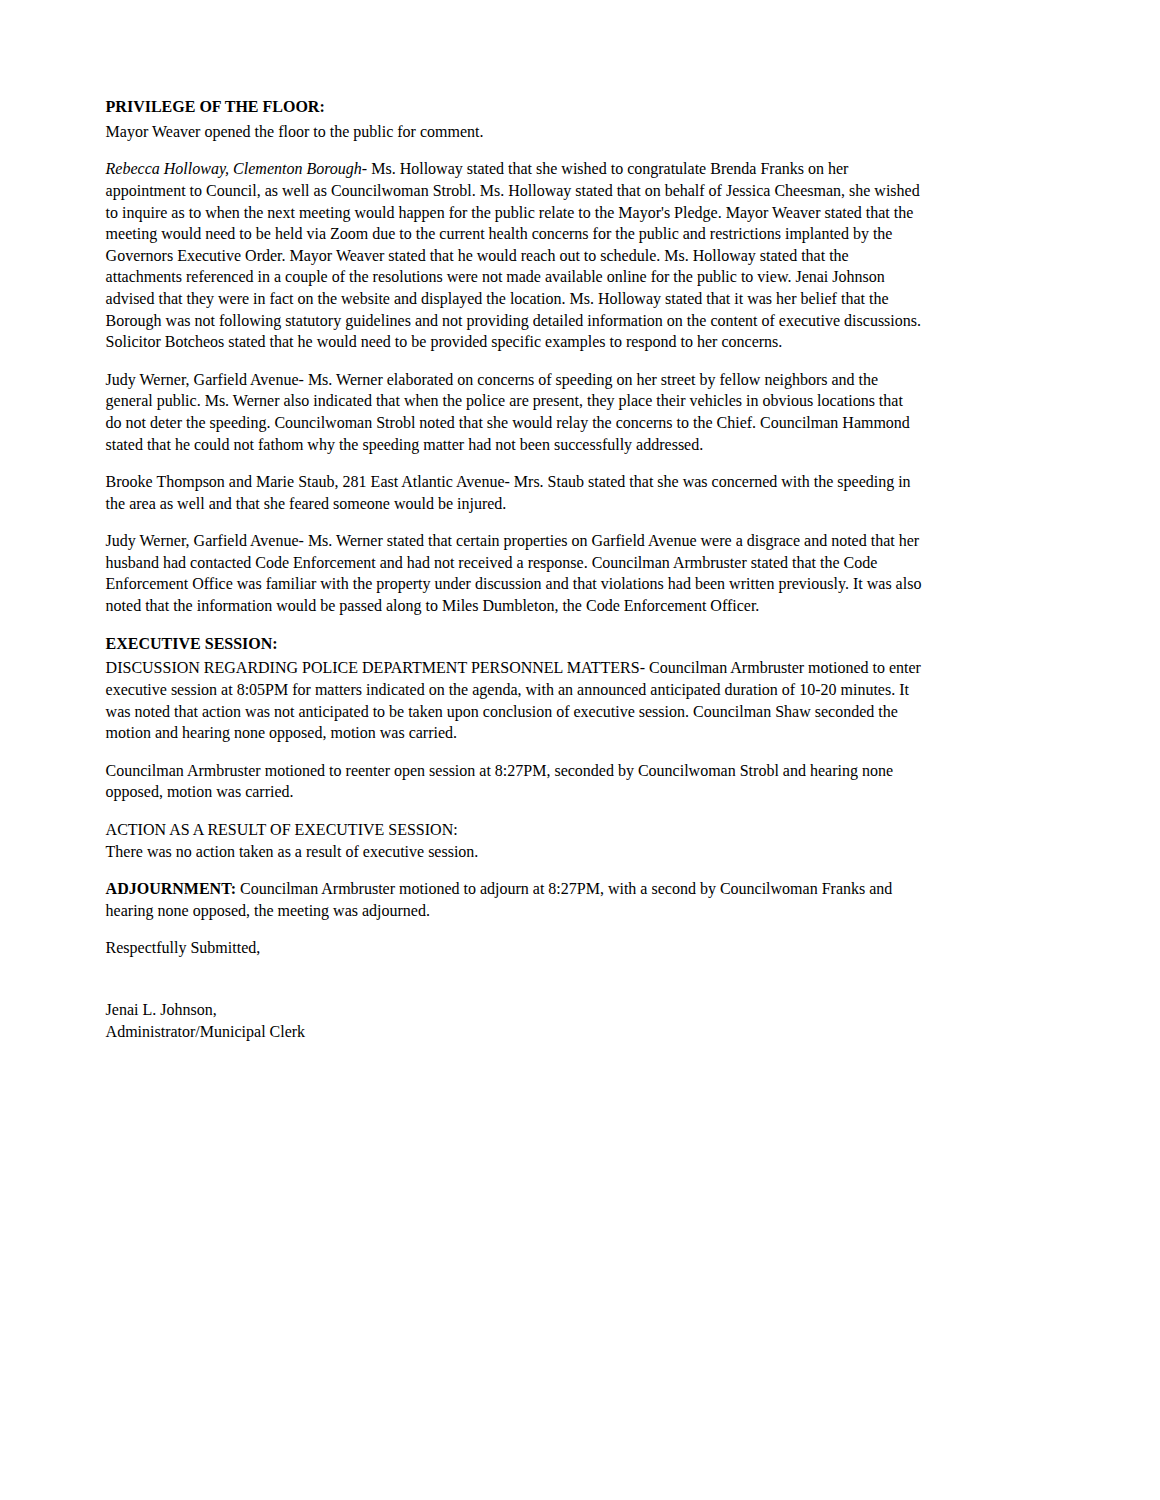Privilege of the Floor:
Mayor Weaver opened the floor to the public for comment.
Rebecca Holloway, Clementon Borough- Ms. Holloway stated that she wished to congratulate Brenda Franks on her appointment to Council, as well as Councilwoman Strobl. Ms. Holloway stated that on behalf of Jessica Cheesman, she wished to inquire as to when the next meeting would happen for the public relate to the Mayor's Pledge. Mayor Weaver stated that the meeting would need to be held via Zoom due to the current health concerns for the public and restrictions implanted by the Governors Executive Order. Mayor Weaver stated that he would reach out to schedule. Ms. Holloway stated that the attachments referenced in a couple of the resolutions were not made available online for the public to view. Jenai Johnson advised that they were in fact on the website and displayed the location. Ms. Holloway stated that it was her belief that the Borough was not following statutory guidelines and not providing detailed information on the content of executive discussions. Solicitor Botcheos stated that he would need to be provided specific examples to respond to her concerns.
Judy Werner, Garfield Avenue- Ms. Werner elaborated on concerns of speeding on her street by fellow neighbors and the general public. Ms. Werner also indicated that when the police are present, they place their vehicles in obvious locations that do not deter the speeding. Councilwoman Strobl noted that she would relay the concerns to the Chief. Councilman Hammond stated that he could not fathom why the speeding matter had not been successfully addressed.
Brooke Thompson and Marie Staub, 281 East Atlantic Avenue- Mrs. Staub stated that she was concerned with the speeding in the area as well and that she feared someone would be injured.
Judy Werner, Garfield Avenue- Ms. Werner stated that certain properties on Garfield Avenue were a disgrace and noted that her husband had contacted Code Enforcement and had not received a response. Councilman Armbruster stated that the Code Enforcement Office was familiar with the property under discussion and that violations had been written previously. It was also noted that the information would be passed along to Miles Dumbleton, the Code Enforcement Officer.
Executive Session:
DISCUSSION REGARDING POLICE DEPARTMENT PERSONNEL MATTERS- Councilman Armbruster motioned to enter executive session at 8:05PM for matters indicated on the agenda, with an announced anticipated duration of 10-20 minutes. It was noted that action was not anticipated to be taken upon conclusion of executive session. Councilman Shaw seconded the motion and hearing none opposed, motion was carried.
Councilman Armbruster motioned to reenter open session at 8:27PM, seconded by Councilwoman Strobl and hearing none opposed, motion was carried.
ACTION AS A RESULT OF EXECUTIVE SESSION:
There was no action taken as a result of executive session.
ADJOURNMENT: Councilman Armbruster motioned to adjourn at 8:27PM, with a second by Councilwoman Franks and hearing none opposed, the meeting was adjourned.
Respectfully Submitted,
Jenai L. Johnson,
Administrator/Municipal Clerk